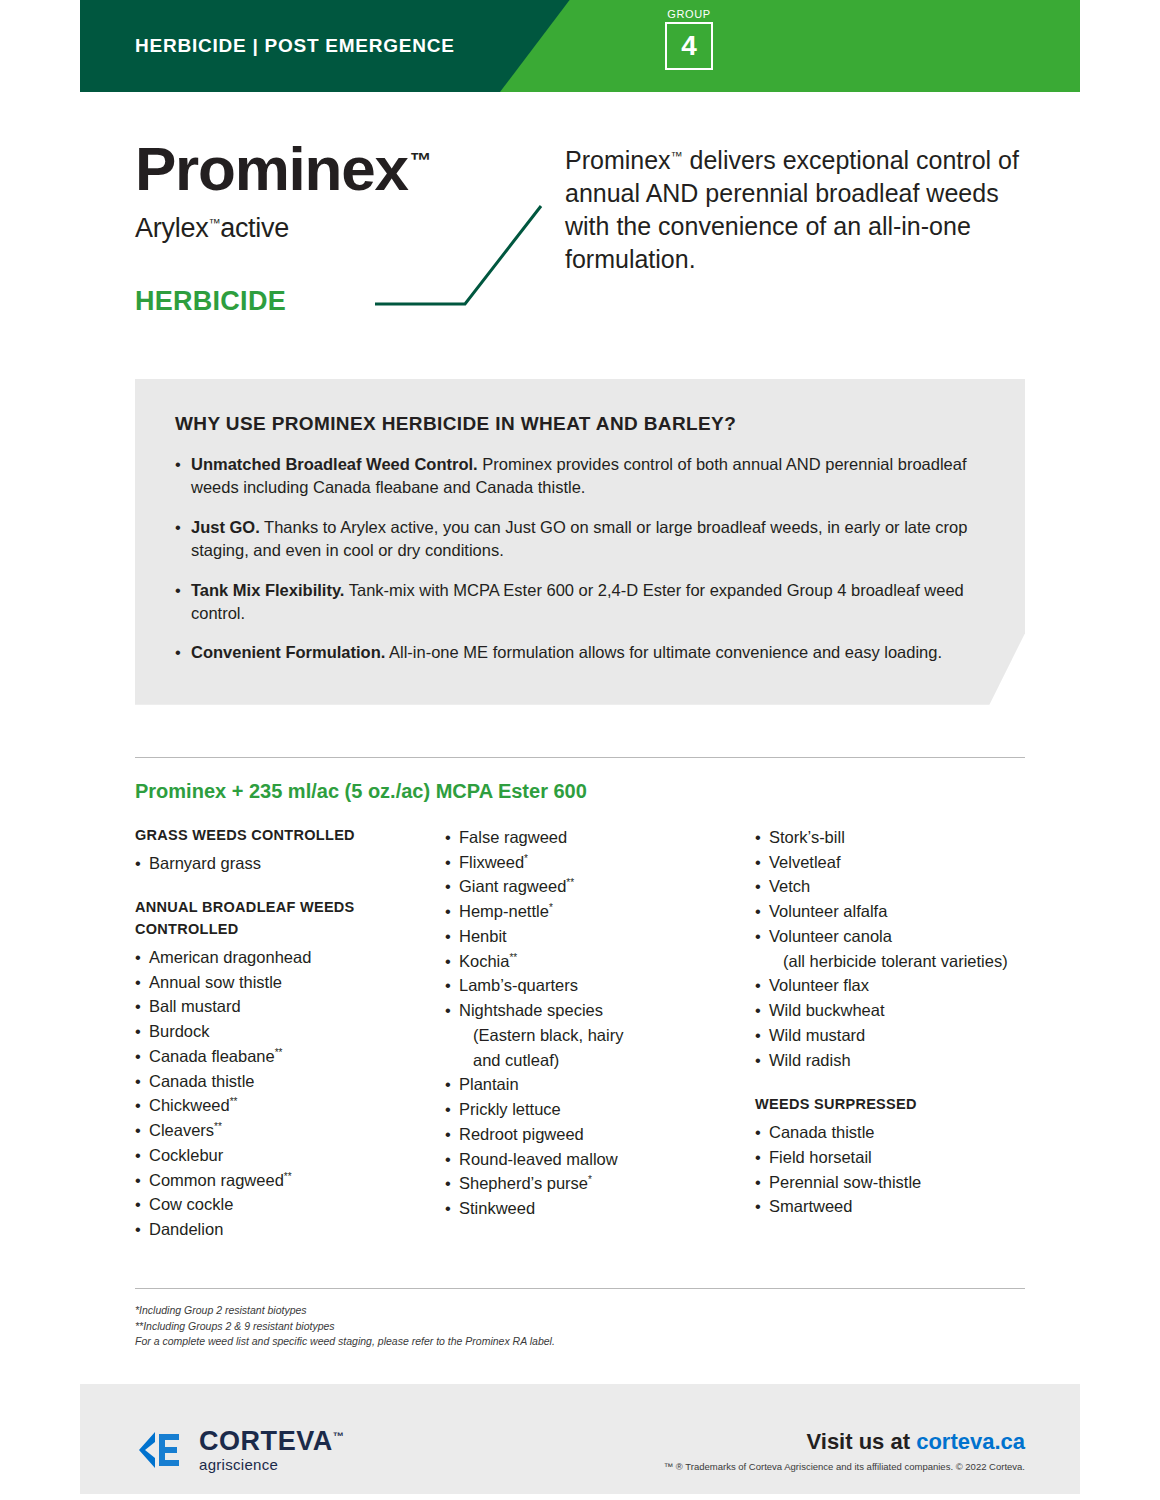HERBICIDE | POST EMERGENCE
GROUP
4
Prominex™
Arylex™active
HERBICIDE
Prominex™ delivers exceptional control of annual AND perennial broadleaf weeds with the convenience of an all-in-one formulation.
WHY USE PROMINEX HERBICIDE IN WHEAT AND BARLEY?
Unmatched Broadleaf Weed Control. Prominex provides control of both annual AND perennial broadleaf weeds including Canada fleabane and Canada thistle.
Just GO. Thanks to Arylex active, you can Just GO on small or large broadleaf weeds, in early or late crop staging, and even in cool or dry conditions.
Tank Mix Flexibility. Tank-mix with MCPA Ester 600 or 2,4-D Ester for expanded Group 4 broadleaf weed control.
Convenient Formulation. All-in-one ME formulation allows for ultimate convenience and easy loading.
Prominex + 235 ml/ac (5 oz./ac) MCPA Ester 600
GRASS WEEDS CONTROLLED
Barnyard grass
ANNUAL BROADLEAF WEEDS CONTROLLED
American dragonhead
Annual sow thistle
Ball mustard
Burdock
Canada fleabane**
Canada thistle
Chickweed**
Cleavers**
Cocklebur
Common ragweed**
Cow cockle
Dandelion
False ragweed
Flixweed*
Giant ragweed**
Hemp-nettle*
Henbit
Kochia**
Lamb’s-quarters
Nightshade species (Eastern black, hairy and cutleaf)
Plantain
Prickly lettuce
Redroot pigweed
Round-leaved mallow
Shepherd’s purse*
Stinkweed
Stork’s-bill
Velvetleaf
Vetch
Volunteer alfalfa
Volunteer canola (all herbicide tolerant varieties)
Volunteer flax
Wild buckwheat
Wild mustard
Wild radish
WEEDS SURPRESSED
Canada thistle
Field horsetail
Perennial sow-thistle
Smartweed
*Including Group 2 resistant biotypes
**Including Groups 2 & 9 resistant biotypes
For a complete weed list and specific weed staging, please refer to the Prominex RA label.
CORTEVA™
agriscience
Visit us at corteva.ca
™ ® Trademarks of Corteva Agriscience and its affiliated companies. © 2022 Corteva.